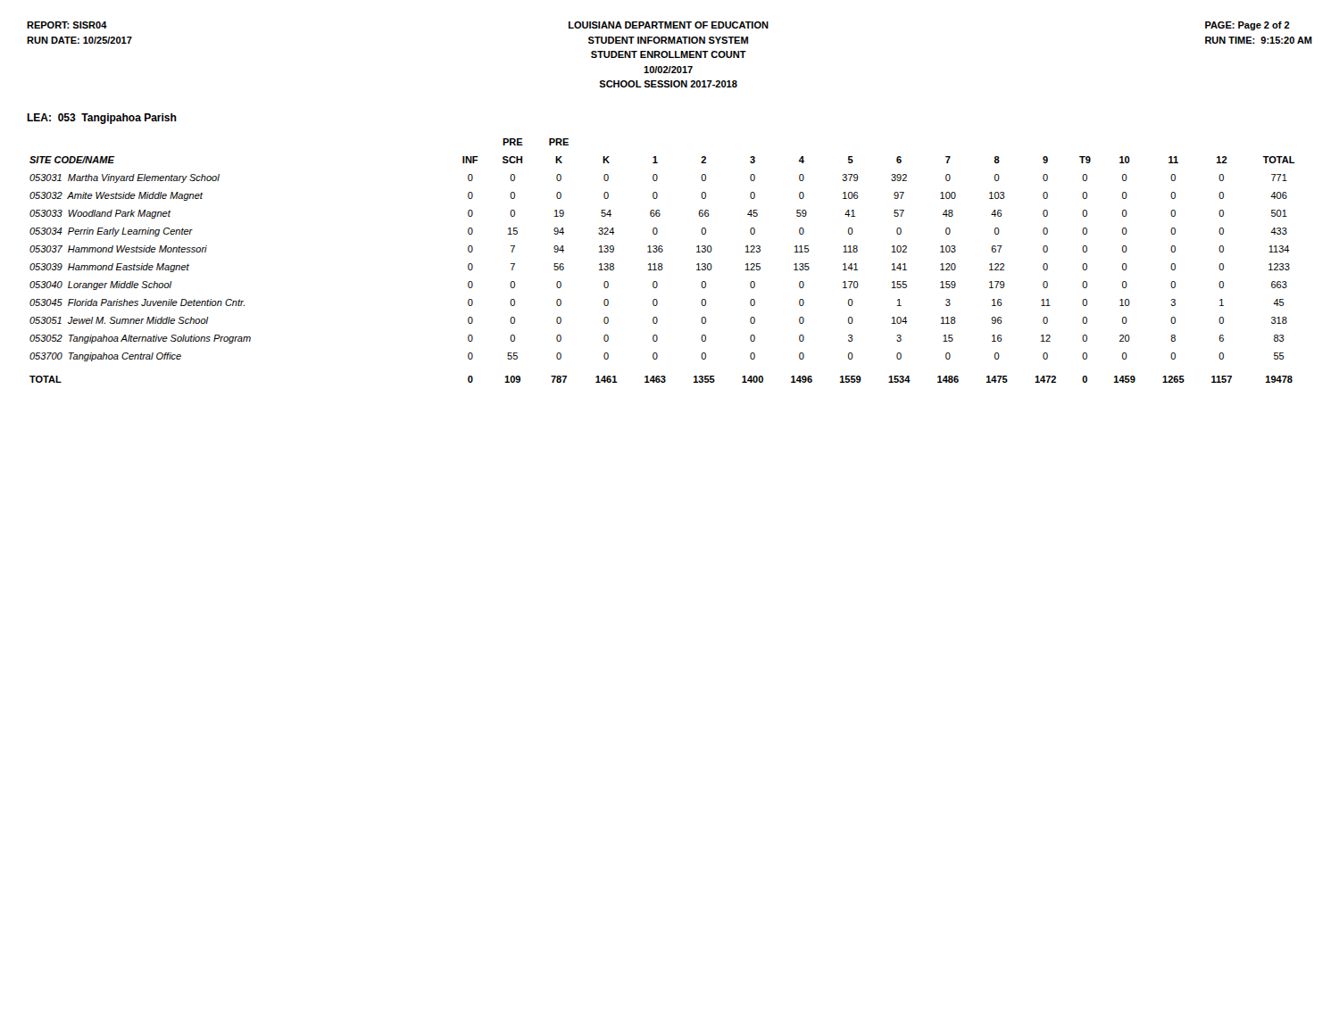REPORT: SISR04
RUN DATE: 10/25/2017
LOUISIANA DEPARTMENT OF EDUCATION
STUDENT INFORMATION SYSTEM
STUDENT ENROLLMENT COUNT
10/02/2017
SCHOOL SESSION 2017-2018
PAGE: Page 2 of 2
RUN TIME: 9:15:20 AM
LEA: 053 Tangipahoa Parish
| | | PRE | PRE | |
| --- | --- | --- | --- | --- |
| SITE CODE/NAME | INF | SCH | K | K | 1 | 2 | 3 | 4 | 5 | 6 | 7 | 8 | 9 | T9 | 10 | 11 | 12 | TOTAL |
| 053031 Martha Vinyard Elementary School | 0 | 0 | 0 | 0 | 0 | 0 | 0 | 0 | 379 | 392 | 0 | 0 | 0 | 0 | 0 | 0 | 0 | 771 |
| 053032 Amite Westside Middle Magnet | 0 | 0 | 0 | 0 | 0 | 0 | 0 | 0 | 106 | 97 | 100 | 103 | 0 | 0 | 0 | 0 | 0 | 406 |
| 053033 Woodland Park Magnet | 0 | 0 | 19 | 54 | 66 | 66 | 45 | 59 | 41 | 57 | 48 | 46 | 0 | 0 | 0 | 0 | 0 | 501 |
| 053034 Perrin Early Learning Center | 0 | 15 | 94 | 324 | 0 | 0 | 0 | 0 | 0 | 0 | 0 | 0 | 0 | 0 | 0 | 0 | 0 | 433 |
| 053037 Hammond Westside Montessori | 0 | 7 | 94 | 139 | 136 | 130 | 123 | 115 | 118 | 102 | 103 | 67 | 0 | 0 | 0 | 0 | 0 | 1134 |
| 053039 Hammond Eastside Magnet | 0 | 7 | 56 | 138 | 118 | 130 | 125 | 135 | 141 | 141 | 120 | 122 | 0 | 0 | 0 | 0 | 0 | 1233 |
| 053040 Loranger Middle School | 0 | 0 | 0 | 0 | 0 | 0 | 0 | 0 | 170 | 155 | 159 | 179 | 0 | 0 | 0 | 0 | 0 | 663 |
| 053045 Florida Parishes Juvenile Detention Cntr. | 0 | 0 | 0 | 0 | 0 | 0 | 0 | 0 | 0 | 1 | 3 | 16 | 11 | 0 | 10 | 3 | 1 | 45 |
| 053051 Jewel M. Sumner Middle School | 0 | 0 | 0 | 0 | 0 | 0 | 0 | 0 | 0 | 104 | 118 | 96 | 0 | 0 | 0 | 0 | 0 | 318 |
| 053052 Tangipahoa Alternative Solutions Program | 0 | 0 | 0 | 0 | 0 | 0 | 0 | 0 | 3 | 3 | 15 | 16 | 12 | 0 | 20 | 8 | 6 | 83 |
| 053700 Tangipahoa Central Office | 0 | 55 | 0 | 0 | 0 | 0 | 0 | 0 | 0 | 0 | 0 | 0 | 0 | 0 | 0 | 0 | 0 | 55 |
| TOTAL | 0 | 109 | 787 | 1461 | 1463 | 1355 | 1400 | 1496 | 1559 | 1534 | 1486 | 1475 | 1472 | 0 | 1459 | 1265 | 1157 | 19478 |